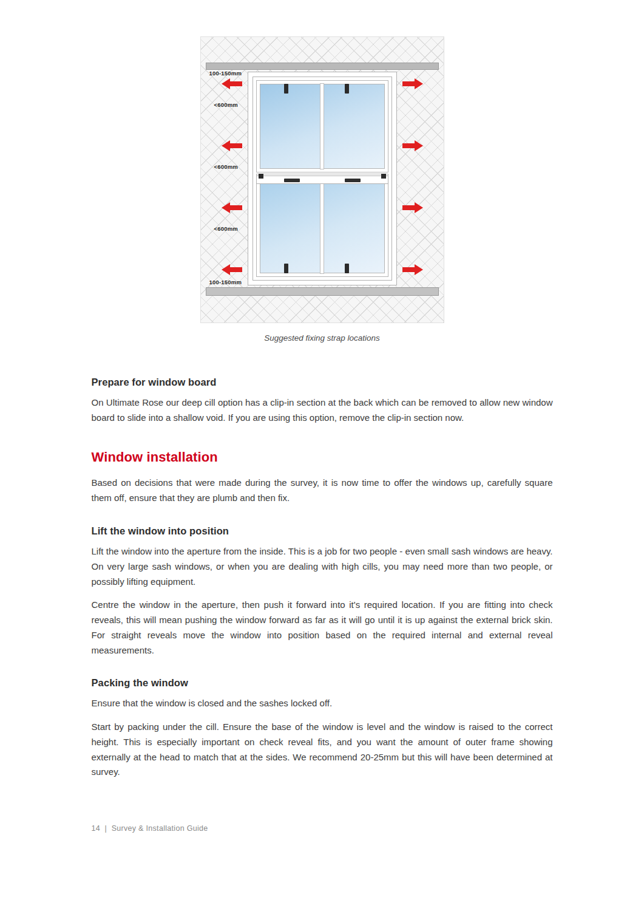100-150mm <600mm <600mm <600mm 100-150mm
Suggested fixing strap locations
Prepare for window board
On Ultimate Rose our deep cill option has a clip-in section at the back which can be removed to allow new window board to slide into a shallow void. If you are using this option, remove the clip-in section now.
Window installation
Based on decisions that were made during the survey, it is now time to offer the windows up, carefully square them off, ensure that they are plumb and then fix.
Lift the window into position
Lift the window into the aperture from the inside. This is a job for two people - even small sash windows are heavy. On very large sash windows, or when you are dealing with high cills, you may need more than two people, or possibly lifting equipment.
Centre the window in the aperture, then push it forward into it's required location. If you are fitting into check reveals, this will mean pushing the window forward as far as it will go until it is up against the external brick skin. For straight reveals move the window into position based on the required internal and external reveal measurements.
Packing the window
Ensure that the window is closed and the sashes locked off.
Start by packing under the cill. Ensure the base of the window is level and the window is raised to the correct height. This is especially important on check reveal fits, and you want the amount of outer frame showing externally at the head to match that at the sides. We recommend 20-25mm but this will have been determined at survey.
14 | Survey & Installation Guide